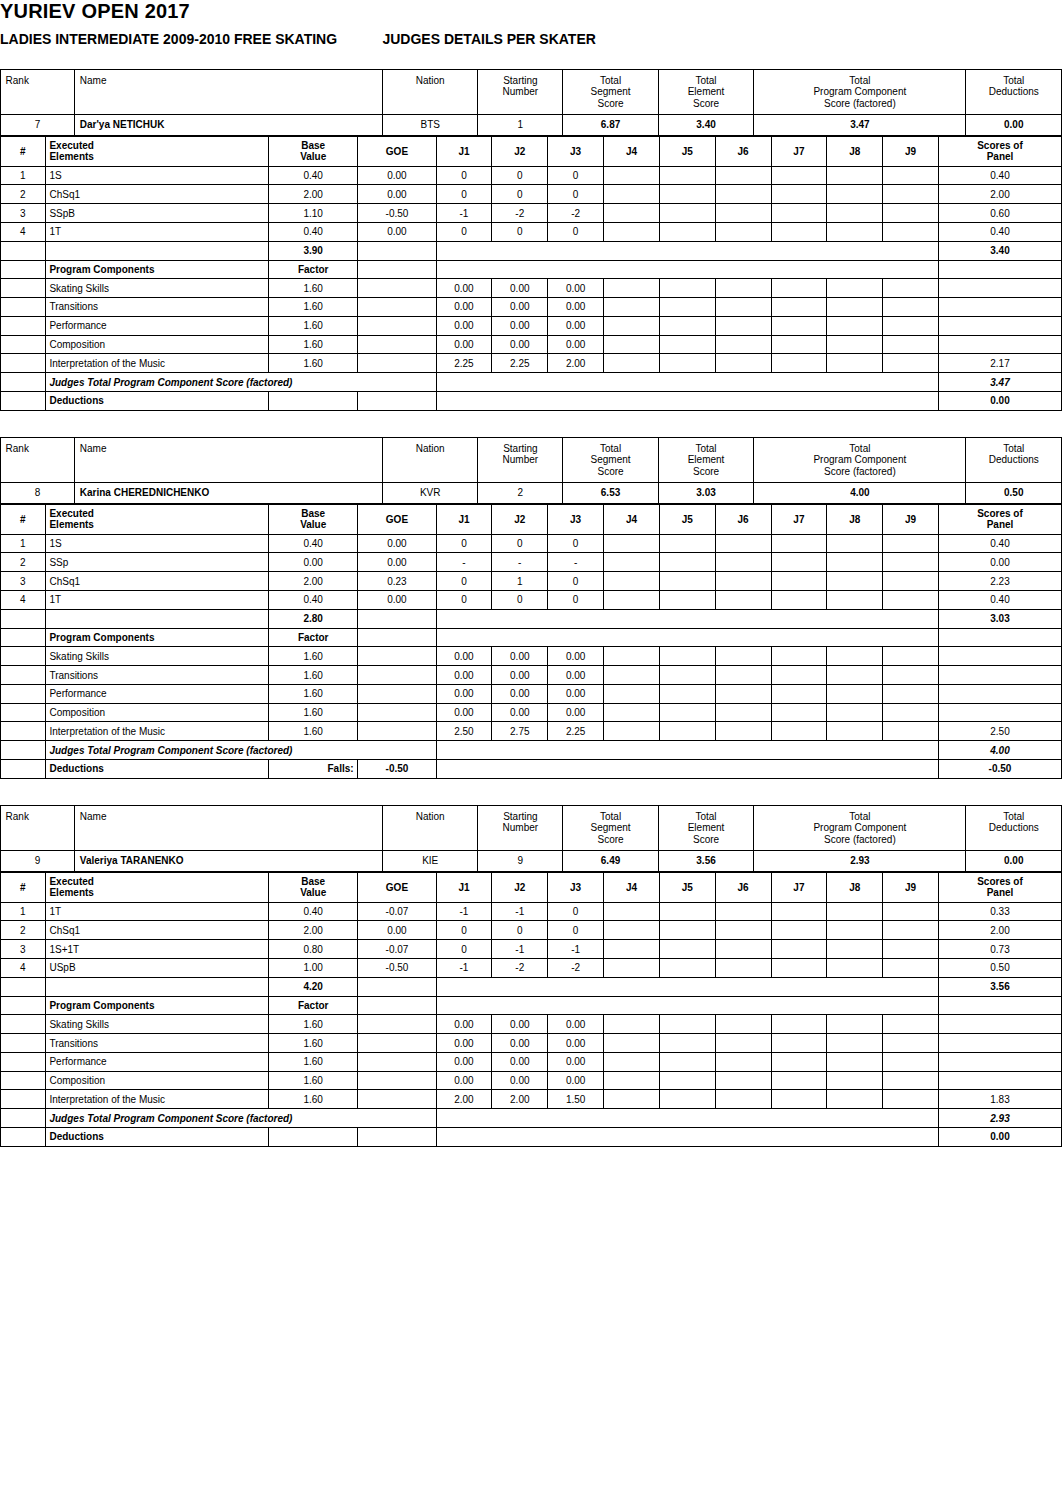YURIEV OPEN 2017
LADIES INTERMEDIATE 2009-2010 FREE SKATINGJUDGES DETAILS PER SKATER
| Rank | Name | Nation | Starting Number | Total Segment Score | Total Element Score | Total Program Component Score (factored) | Total Deductions |
| --- | --- | --- | --- | --- | --- | --- | --- |
| 7 | Dar'ya NETICHUK | BTS | 1 | 6.87 | 3.40 | 3.47 | 0.00 |
| # | Executed Elements | Base Value | GOE | J1 | J2 | J3 | J4 | J5 | J6 | J7 | J8 | J9 | Scores of Panel |
| --- | --- | --- | --- | --- | --- | --- | --- | --- | --- | --- | --- | --- | --- |
| 1 | 1S | 0.40 | 0.00 | 0 | 0 | 0 | | | | | | | 0.40 |
| 2 | ChSq1 | 2.00 | 0.00 | 0 | 0 | 0 | | | | | | | 2.00 |
| 3 | SSpB | 1.10 | -0.50 | -1 | -2 | -2 | | | | | | | 0.60 |
| 4 | 1T | 0.40 | 0.00 | 0 | 0 | 0 | | | | | | | 0.40 |
| | | 3.90 | | | 3.40 |
| | Program Components | Factor | | | |
| | Skating Skills | 1.60 | | 0.00 | 0.00 | 0.00 | | | | | | | |
| | Transitions | 1.60 | | 0.00 | 0.00 | 0.00 | | | | | | | |
| | Performance | 1.60 | | 0.00 | 0.00 | 0.00 | | | | | | | |
| | Composition | 1.60 | | 0.00 | 0.00 | 0.00 | | | | | | | |
| | Interpretation of the Music | 1.60 | | 2.25 | 2.25 | 2.00 | | | | | | | 2.17 |
| | Judges Total Program Component Score (factored) | | 3.47 |
| | Deductions | | | | 0.00 |
| Rank | Name | Nation | Starting Number | Total Segment Score | Total Element Score | Total Program Component Score (factored) | Total Deductions |
| --- | --- | --- | --- | --- | --- | --- | --- |
| 8 | Karina CHEREDNICHENKO | KVR | 2 | 6.53 | 3.03 | 4.00 | 0.50 |
| # | Executed Elements | Base Value | GOE | J1 | J2 | J3 | J4 | J5 | J6 | J7 | J8 | J9 | Scores of Panel |
| --- | --- | --- | --- | --- | --- | --- | --- | --- | --- | --- | --- | --- | --- |
| 1 | 1S | 0.40 | 0.00 | 0 | 0 | 0 | | | | | | | 0.40 |
| 2 | SSp | 0.00 | 0.00 | - | - | - | | | | | | | 0.00 |
| 3 | ChSq1 | 2.00 | 0.23 | 0 | 1 | 0 | | | | | | | 2.23 |
| 4 | 1T | 0.40 | 0.00 | 0 | 0 | 0 | | | | | | | 0.40 |
| | | 2.80 | | | 3.03 |
| | Program Components | Factor | | | |
| | Skating Skills | 1.60 | | 0.00 | 0.00 | 0.00 | | | | | | | |
| | Transitions | 1.60 | | 0.00 | 0.00 | 0.00 | | | | | | | |
| | Performance | 1.60 | | 0.00 | 0.00 | 0.00 | | | | | | | |
| | Composition | 1.60 | | 0.00 | 0.00 | 0.00 | | | | | | | |
| | Interpretation of the Music | 1.60 | | 2.50 | 2.75 | 2.25 | | | | | | | 2.50 |
| | Judges Total Program Component Score (factored) | | 4.00 |
| | Deductions | Falls: | -0.50 | | -0.50 |
| Rank | Name | Nation | Starting Number | Total Segment Score | Total Element Score | Total Program Component Score (factored) | Total Deductions |
| --- | --- | --- | --- | --- | --- | --- | --- |
| 9 | Valeriya TARANENKO | KIE | 9 | 6.49 | 3.56 | 2.93 | 0.00 |
| # | Executed Elements | Base Value | GOE | J1 | J2 | J3 | J4 | J5 | J6 | J7 | J8 | J9 | Scores of Panel |
| --- | --- | --- | --- | --- | --- | --- | --- | --- | --- | --- | --- | --- | --- |
| 1 | 1T | 0.40 | -0.07 | -1 | -1 | 0 | | | | | | | 0.33 |
| 2 | ChSq1 | 2.00 | 0.00 | 0 | 0 | 0 | | | | | | | 2.00 |
| 3 | 1S+1T | 0.80 | -0.07 | 0 | -1 | -1 | | | | | | | 0.73 |
| 4 | USpB | 1.00 | -0.50 | -1 | -2 | -2 | | | | | | | 0.50 |
| | | 4.20 | | | 3.56 |
| | Program Components | Factor | | | |
| | Skating Skills | 1.60 | | 0.00 | 0.00 | 0.00 | | | | | | | |
| | Transitions | 1.60 | | 0.00 | 0.00 | 0.00 | | | | | | | |
| | Performance | 1.60 | | 0.00 | 0.00 | 0.00 | | | | | | | |
| | Composition | 1.60 | | 0.00 | 0.00 | 0.00 | | | | | | | |
| | Interpretation of the Music | 1.60 | | 2.00 | 2.00 | 1.50 | | | | | | | 1.83 |
| | Judges Total Program Component Score (factored) | | 2.93 |
| | Deductions | | | | 0.00 |